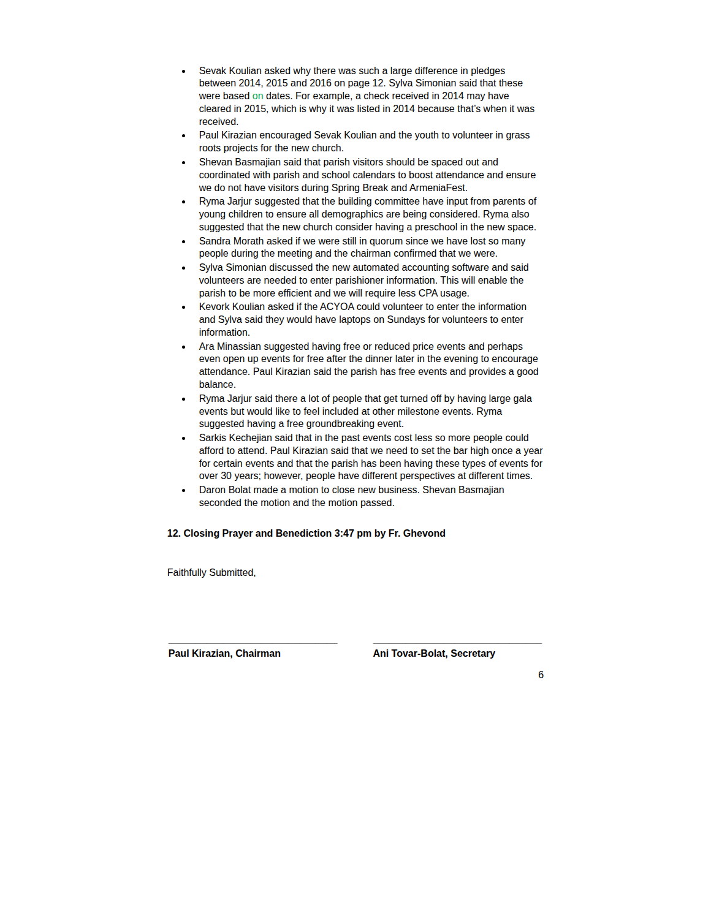Sevak Koulian asked why there was such a large difference in pledges between 2014, 2015 and 2016 on page 12. Sylva Simonian said that these were based on dates. For example, a check received in 2014 may have cleared in 2015, which is why it was listed in 2014 because that’s when it was received.
Paul Kirazian encouraged Sevak Koulian and the youth to volunteer in grass roots projects for the new church.
Shevan Basmajian said that parish visitors should be spaced out and coordinated with parish and school calendars to boost attendance and ensure we do not have visitors during Spring Break and ArmeniaFest.
Ryma Jarjur suggested that the building committee have input from parents of young children to ensure all demographics are being considered. Ryma also suggested that the new church consider having a preschool in the new space.
Sandra Morath asked if we were still in quorum since we have lost so many people during the meeting and the chairman confirmed that we were.
Sylva Simonian discussed the new automated accounting software and said volunteers are needed to enter parishioner information. This will enable the parish to be more efficient and we will require less CPA usage.
Kevork Koulian asked if the ACYOA could volunteer to enter the information and Sylva said they would have laptops on Sundays for volunteers to enter information.
Ara Minassian suggested having free or reduced price events and perhaps even open up events for free after the dinner later in the evening to encourage attendance. Paul Kirazian said the parish has free events and provides a good balance.
Ryma Jarjur said there a lot of people that get turned off by having large gala events but would like to feel included at other milestone events. Ryma suggested having a free groundbreaking event.
Sarkis Kechejian said that in the past events cost less so more people could afford to attend. Paul Kirazian said that we need to set the bar high once a year for certain events and that the parish has been having these types of events for over 30 years; however, people have different perspectives at different times.
Daron Bolat made a motion to close new business. Shevan Basmajian seconded the motion and the motion passed.
12. Closing Prayer and Benediction 3:47 pm by Fr. Ghevond
Faithfully Submitted,
| _______________________________ | | _______________________________ |
| Paul Kirazian, Chairman | | Ani Tovar-Bolat, Secretary |
6